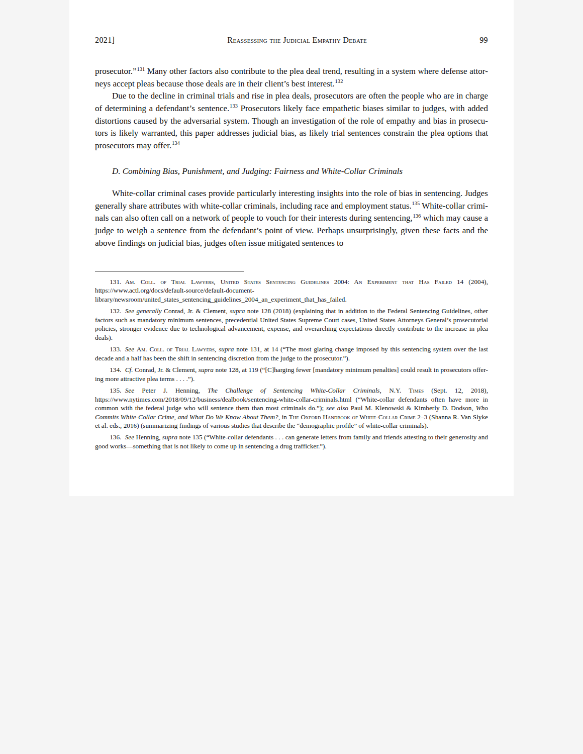2021] Reassessing the Judicial Empathy Debate 99
prosecutor.”131 Many other factors also contribute to the plea deal trend, resulting in a system where defense attorneys accept pleas because those deals are in their client’s best interest.132
Due to the decline in criminal trials and rise in plea deals, prosecutors are often the people who are in charge of determining a defendant’s sentence.133 Prosecutors likely face empathetic biases similar to judges, with added distortions caused by the adversarial system. Though an investigation of the role of empathy and bias in prosecutors is likely warranted, this paper addresses judicial bias, as likely trial sentences constrain the plea options that prosecutors may offer.134
D. Combining Bias, Punishment, and Judging: Fairness and White-Collar Criminals
White-collar criminal cases provide particularly interesting insights into the role of bias in sentencing. Judges generally share attributes with white-collar criminals, including race and employment status.135 White-collar criminals can also often call on a network of people to vouch for their interests during sentencing,136 which may cause a judge to weigh a sentence from the defendant’s point of view. Perhaps unsurprisingly, given these facts and the above findings on judicial bias, judges often issue mitigated sentences to
Am. Coll. of Trial Lawyers, United States Sentencing Guidelines 2004: An Experiment that Has Failed 14 (2004), https://www.actl.org/docs/default-source/default-document-library/newsroom/united_states_sentencing_guidelines_2004_an_experiment_that_has_failed.
See generally Conrad, Jr. & Clement, supra note 128 (2018) (explaining that in addition to the Federal Sentencing Guidelines, other factors such as mandatory minimum sentences, precedential United States Supreme Court cases, United States Attorneys General’s prosecutorial policies, stronger evidence due to technological advancement, expense, and overarching expectations directly contribute to the increase in plea deals).
See Am. Coll. of Trial Lawyers, supra note 131, at 14 (“The most glaring change imposed by this sentencing system over the last decade and a half has been the shift in sentencing discretion from the judge to the prosecutor.”).
Cf. Conrad, Jr. & Clement, supra note 128, at 119 (“[C]harging fewer [mandatory minimum penalties] could result in prosecutors offering more attractive plea terms . . . .”).
See Peter J. Henning, The Challenge of Sentencing White-Collar Criminals, N.Y. Times (Sept. 12, 2018), https://www.nytimes.com/2018/09/12/business/dealbook/sentencing-white-collar-criminals.html (“White-collar defendants often have more in common with the federal judge who will sentence them than most criminals do.”); see also Paul M. Klenowski & Kimberly D. Dodson, Who Commits White-Collar Crime, and What Do We Know About Them?, in The Oxford Handbook of White-Collar Crime 2–3 (Shanna R. Van Slyke et al. eds., 2016) (summarizing findings of various studies that describe the “demographic profile” of white-collar criminals).
See Henning, supra note 135 (“White-collar defendants . . . can generate letters from family and friends attesting to their generosity and good works—something that is not likely to come up in sentencing a drug trafficker.”).